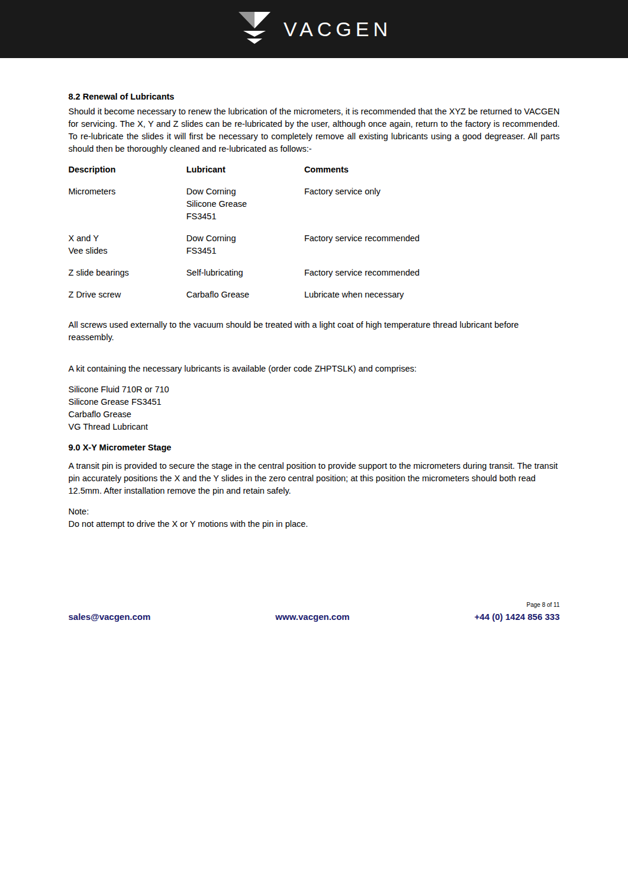VACGEN
8.2 Renewal of Lubricants
Should it become necessary to renew the lubrication of the micrometers, it is recommended that the XYZ be returned to VACGEN for servicing. The X, Y and Z slides can be re-lubricated by the user, although once again, return to the factory is recommended. To re-lubricate the slides it will first be necessary to completely remove all existing lubricants using a good degreaser. All parts should then be thoroughly cleaned and re-lubricated as follows:-
| Description | Lubricant | Comments |
| --- | --- | --- |
| Micrometers | Dow Corning Silicone Grease FS3451 | Factory service only |
| X and Y Vee slides | Dow Corning FS3451 | Factory service recommended |
| Z slide bearings | Self-lubricating | Factory service recommended |
| Z Drive screw | Carbaflo Grease | Lubricate when necessary |
All screws used externally to the vacuum should be treated with a light coat of high temperature thread lubricant before reassembly.
A kit containing the necessary lubricants is available (order code ZHPTSLK) and comprises:
Silicone Fluid 710R or 710
Silicone Grease FS3451
Carbaflo Grease
VG Thread Lubricant
9.0 X-Y Micrometer Stage
A transit pin is provided to secure the stage in the central position to provide support to the micrometers during transit. The transit pin accurately positions the X and the Y slides in the zero central position; at this position the micrometers should both read 12.5mm. After installation remove the pin and retain safely.
Note:
Do not attempt to drive the X or Y motions with the pin in place.
Page 8 of 11
sales@vacgen.com www.vacgen.com +44 (0) 1424 856 333